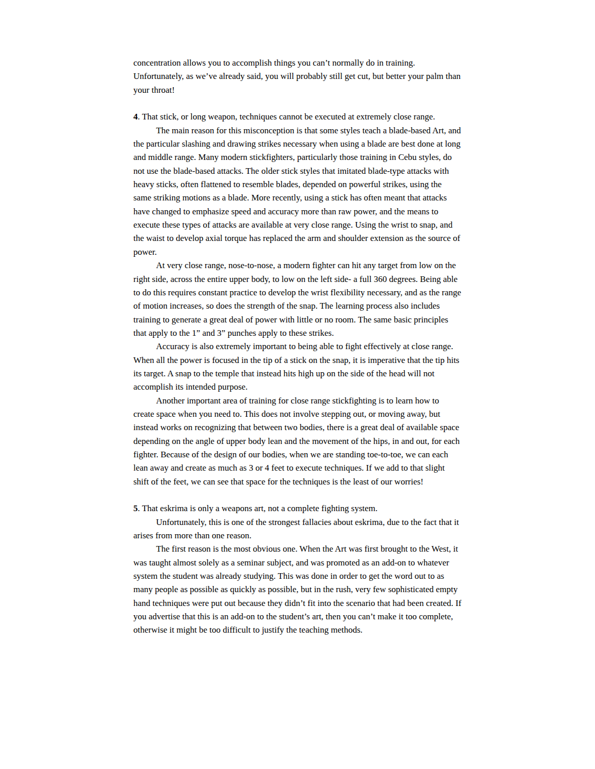concentration allows you to accomplish things you can’t normally do in training. Unfortunately, as we’ve already said, you will probably still get cut, but better your palm than your throat!
4. That stick, or long weapon, techniques cannot be executed at extremely close range.
The main reason for this misconception is that some styles teach a blade-based Art, and the particular slashing and drawing strikes necessary when using a blade are best done at long and middle range. Many modern stickfighters, particularly those training in Cebu styles, do not use the blade-based attacks. The older stick styles that imitated blade-type attacks with heavy sticks, often flattened to resemble blades, depended on powerful strikes, using the same striking motions as a blade. More recently, using a stick has often meant that attacks have changed to emphasize speed and accuracy more than raw power, and the means to execute these types of attacks are available at very close range. Using the wrist to snap, and the waist to develop axial torque has replaced the arm and shoulder extension as the source of power.
At very close range, nose-to-nose, a modern fighter can hit any target from low on the right side, across the entire upper body, to low on the left side- a full 360 degrees. Being able to do this requires constant practice to develop the wrist flexibility necessary, and as the range of motion increases, so does the strength of the snap. The learning process also includes training to generate a great deal of power with little or no room. The same basic principles that apply to the 1” and 3” punches apply to these strikes.
Accuracy is also extremely important to being able to fight effectively at close range. When all the power is focused in the tip of a stick on the snap, it is imperative that the tip hits its target. A snap to the temple that instead hits high up on the side of the head will not accomplish its intended purpose.
Another important area of training for close range stickfighting is to learn how to create space when you need to. This does not involve stepping out, or moving away, but instead works on recognizing that between two bodies, there is a great deal of available space depending on the angle of upper body lean and the movement of the hips, in and out, for each fighter. Because of the design of our bodies, when we are standing toe-to-toe, we can each lean away and create as much as 3 or 4 feet to execute techniques. If we add to that slight shift of the feet, we can see that space for the techniques is the least of our worries!
5. That eskrima is only a weapons art, not a complete fighting system.
Unfortunately, this is one of the strongest fallacies about eskrima, due to the fact that it arises from more than one reason.
The first reason is the most obvious one. When the Art was first brought to the West, it was taught almost solely as a seminar subject, and was promoted as an add-on to whatever system the student was already studying. This was done in order to get the word out to as many people as possible as quickly as possible, but in the rush, very few sophisticated empty hand techniques were put out because they didn’t fit into the scenario that had been created. If you advertise that this is an add-on to the student’s art, then you can’t make it too complete, otherwise it might be too difficult to justify the teaching methods.